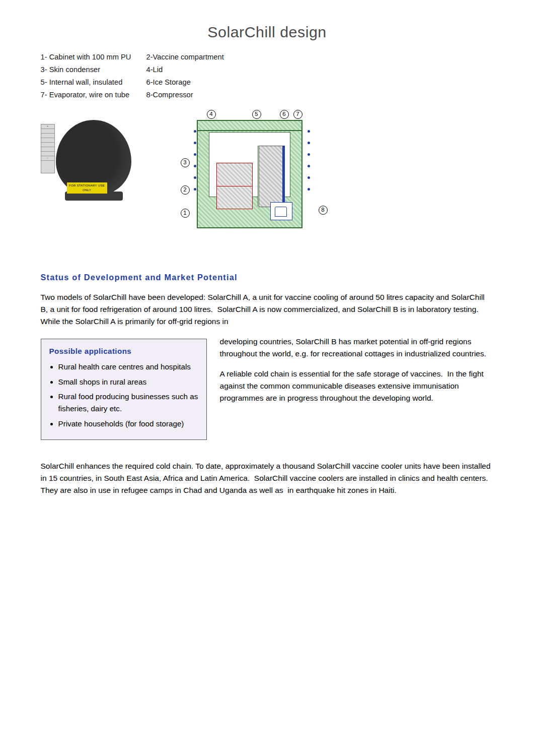SolarChill design
| 1- Cabinet with 100 mm PU | 2-Vaccine compartment |
| 3- Skin condenser | 4-Lid |
| 5- Internal wall, insulated | 6-Ice Storage |
| 7- Evaporator, wire on tube | 8-Compressor |
+ −
FOR STATIONARY USE ONLY
1 2 3 4 5 6 7 8
Status of Development and Market Potential
Two models of SolarChill have been developed: SolarChill A, a unit for vaccine cooling of around 50 litres capacity and SolarChill B, a unit for food refrigeration of around 100 litres. SolarChill A is now commercialized, and SolarChill B is in laboratory testing. While the SolarChill A is primarily for off-grid regions in
Possible applications
Rural health care centres and hospitals
Small shops in rural areas
Rural food producing businesses such as fisheries, dairy etc.
Private households (for food storage)
developing countries, SolarChill B has market potential in off-grid regions throughout the world, e.g. for recreational cottages in industrialized countries.
A reliable cold chain is essential for the safe storage of vaccines. In the fight against the common communicable diseases extensive immunisation programmes are in progress throughout the developing world.
SolarChill enhances the required cold chain. To date, approximately a thousand SolarChill vaccine cooler units have been installed in 15 countries, in South East Asia, Africa and Latin America. SolarChill vaccine coolers are installed in clinics and health centers. They are also in use in refugee camps in Chad and Uganda as well as in earthquake hit zones in Haiti.